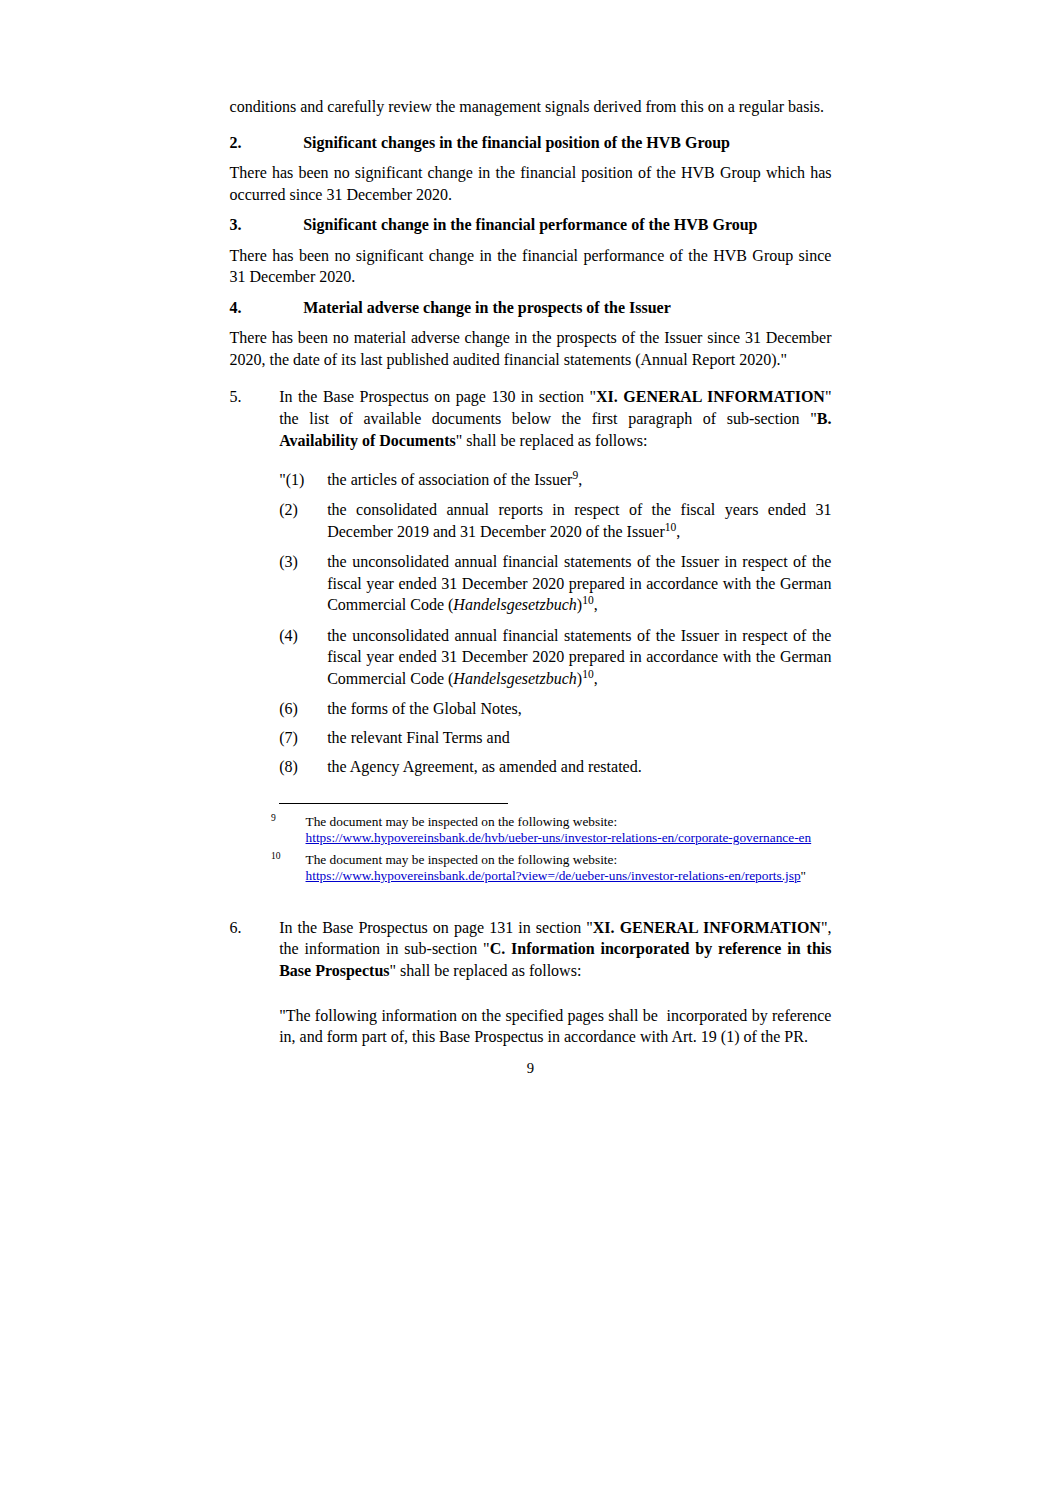conditions and carefully review the management signals derived from this on a regular basis.
2. Significant changes in the financial position of the HVB Group
There has been no significant change in the financial position of the HVB Group which has occurred since 31 December 2020.
3. Significant change in the financial performance of the HVB Group
There has been no significant change in the financial performance of the HVB Group since 31 December 2020.
4. Material adverse change in the prospects of the Issuer
There has been no material adverse change in the prospects of the Issuer since 31 December 2020, the date of its last published audited financial statements (Annual Report 2020)."
5.
In the Base Prospectus on page 130 in section "XI. GENERAL INFORMATION" the list of available documents below the first paragraph of sub-section "B. Availability of Documents" shall be replaced as follows:
"(1) the articles of association of the Issuer9,
(2) the consolidated annual reports in respect of the fiscal years ended 31 December 2019 and 31 December 2020 of the Issuer10,
(3) the unconsolidated annual financial statements of the Issuer in respect of the fiscal year ended 31 December 2020 prepared in accordance with the German Commercial Code (Handelsgesetzbuch)10,
(4) the unconsolidated annual financial statements of the Issuer in respect of the fiscal year ended 31 December 2020 prepared in accordance with the German Commercial Code (Handelsgesetzbuch)10,
(6) the forms of the Global Notes,
(7) the relevant Final Terms and
(8) the Agency Agreement, as amended and restated.
9 The document may be inspected on the following website: https://www.hypovereinsbank.de/hvb/ueber-uns/investor-relations-en/corporate-governance-en
10 The document may be inspected on the following website: https://www.hypovereinsbank.de/portal?view=/de/ueber-uns/investor-relations-en/reports.jsp"
6.
In the Base Prospectus on page 131 in section "XI. GENERAL INFORMATION", the information in sub-section "C. Information incorporated by reference in this Base Prospectus" shall be replaced as follows:
"The following information on the specified pages shall be incorporated by reference in, and form part of, this Base Prospectus in accordance with Art. 19 (1) of the PR.
9